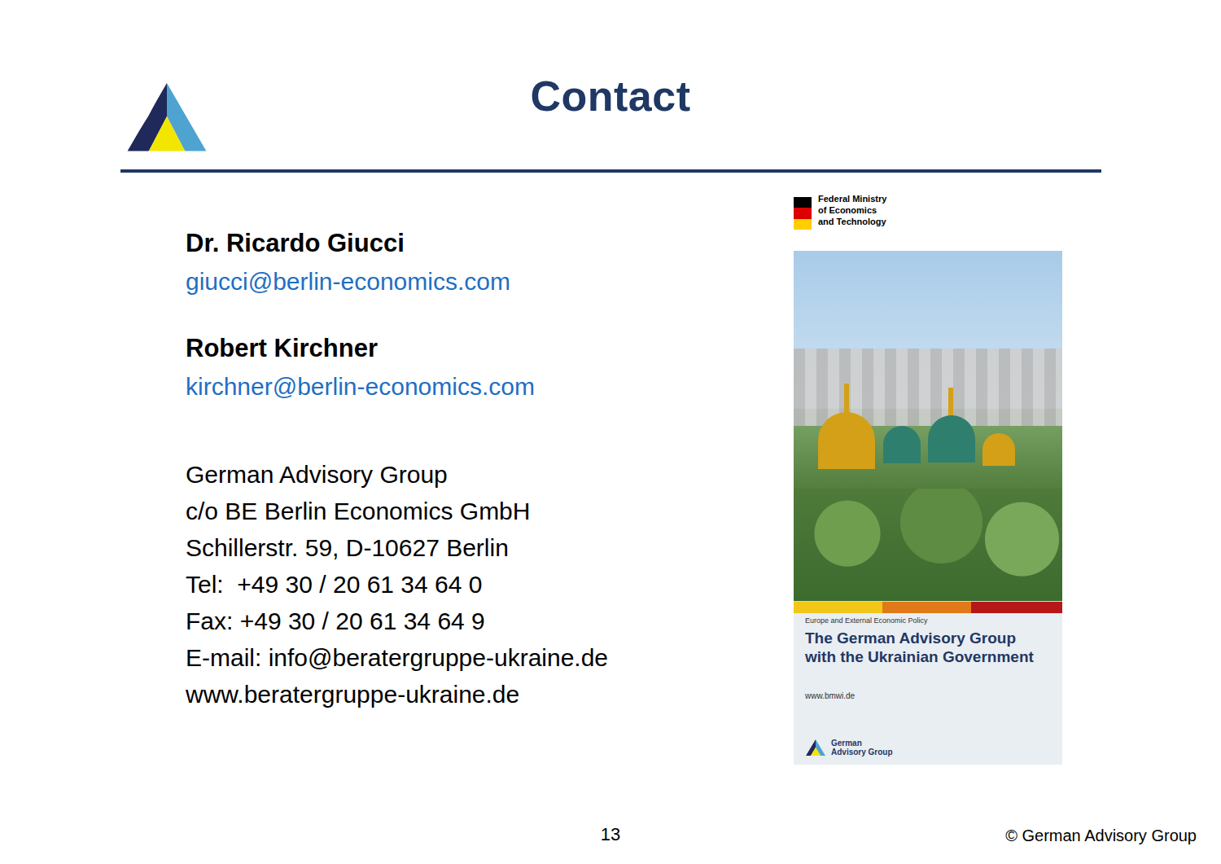Contact
Dr. Ricardo Giucci
giucci@berlin-economics.com
Robert Kirchner
kirchner@berlin-economics.com
German Advisory Group
c/o BE Berlin Economics GmbH
Schillerstr. 59, D-10627 Berlin
Tel: +49 30 / 20 61 34 64 0
Fax: +49 30 / 20 61 34 64 9
E-mail: info@beratergruppe-ukraine.de
www.beratergruppe-ukraine.de
Federal Ministry
of Economics
and Technology
Europe and External Economic Policy
The German Advisory Group
with the Ukrainian Government
www.bmwi.de
German
Advisory Group
13
© German Advisory Group